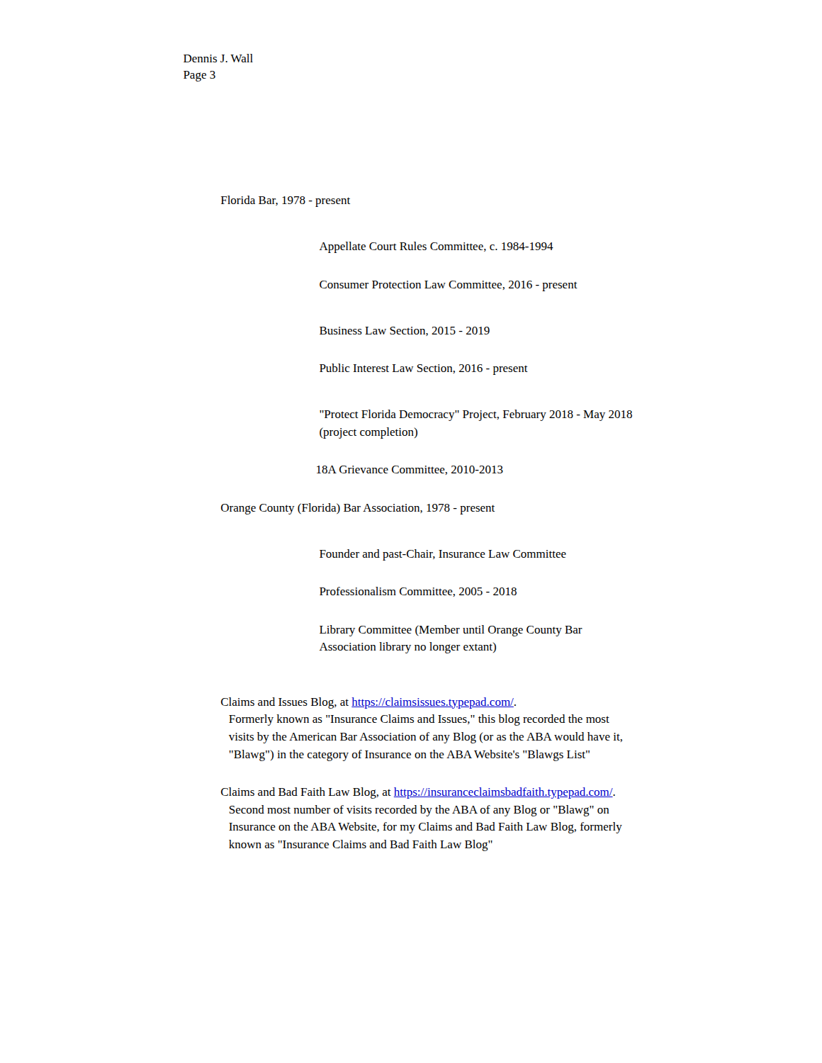Dennis J. Wall
Page 3
Florida Bar, 1978 - present
Appellate Court Rules Committee, c. 1984-1994
Consumer Protection Law Committee, 2016 - present
Business Law Section, 2015 - 2019
Public Interest Law Section, 2016 - present
"Protect Florida Democracy" Project, February 2018 - May 2018 (project completion)
18A Grievance Committee, 2010-2013
Orange County (Florida) Bar Association, 1978 - present
Founder and past-Chair, Insurance Law Committee
Professionalism Committee, 2005 - 2018
Library Committee (Member until Orange County Bar Association library no longer extant)
Claims and Issues Blog, at https://claimsissues.typepad.com/.
Formerly known as "Insurance Claims and Issues," this blog recorded the most visits by the American Bar Association of any Blog (or as the ABA would have it, "Blawg") in the category of Insurance on the ABA Website's "Blawgs List"
Claims and Bad Faith Law Blog, at https://insuranceclaimsbadfaith.typepad.com/.
Second most number of visits recorded by the ABA of any Blog or "Blawg" on Insurance on the ABA Website, for my Claims and Bad Faith Law Blog, formerly known as "Insurance Claims and Bad Faith Law Blog"